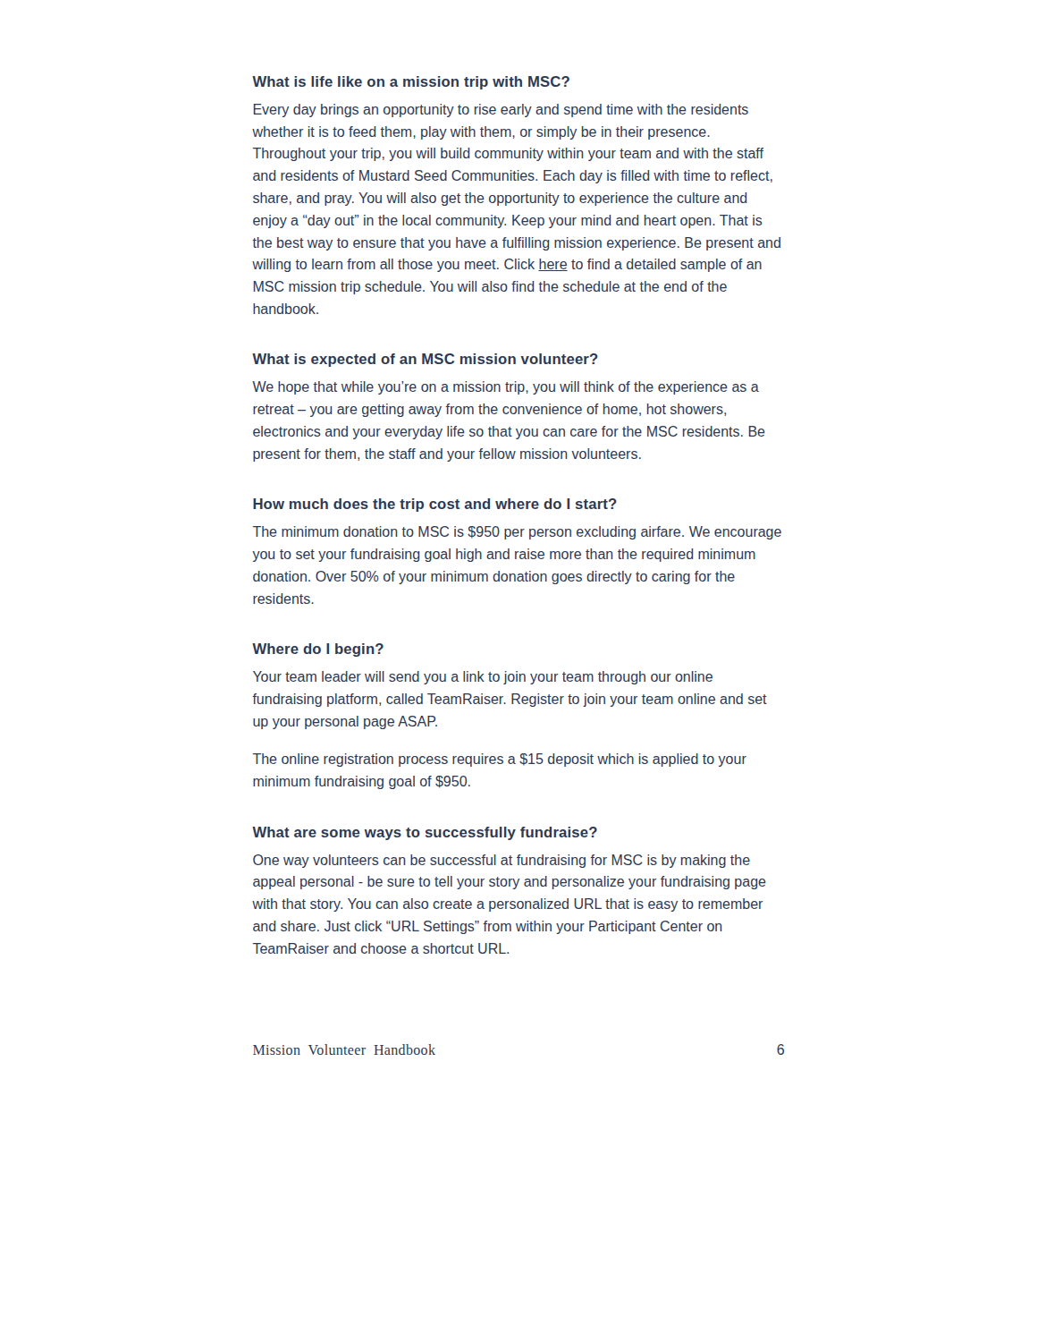What is life like on a mission trip with MSC?
Every day brings an opportunity to rise early and spend time with the residents whether it is to feed them, play with them, or simply be in their presence. Throughout your trip, you will build community within your team and with the staff and residents of Mustard Seed Communities. Each day is filled with time to reflect, share, and pray. You will also get the opportunity to experience the culture and enjoy a “day out” in the local community. Keep your mind and heart open. That is the best way to ensure that you have a fulfilling mission experience. Be present and willing to learn from all those you meet. Click here to find a detailed sample of an MSC mission trip schedule. You will also find the schedule at the end of the handbook.
What is expected of an MSC mission volunteer?
We hope that while you’re on a mission trip, you will think of the experience as a retreat – you are getting away from the convenience of home, hot showers, electronics and your everyday life so that you can care for the MSC residents. Be present for them, the staff and your fellow mission volunteers.
How much does the trip cost and where do I start?
The minimum donation to MSC is $950 per person excluding airfare. We encourage you to set your fundraising goal high and raise more than the required minimum donation. Over 50% of your minimum donation goes directly to caring for the residents.
Where do I begin?
Your team leader will send you a link to join your team through our online fundraising platform, called TeamRaiser. Register to join your team online and set up your personal page ASAP.
The online registration process requires a $15 deposit which is applied to your minimum fundraising goal of $950.
What are some ways to successfully fundraise?
One way volunteers can be successful at fundraising for MSC is by making the appeal personal - be sure to tell your story and personalize your fundraising page with that story. You can also create a personalized URL that is easy to remember and share. Just click “URL Settings” from within your Participant Center on TeamRaiser and choose a shortcut URL.
Mission Volunteer Handbook 6